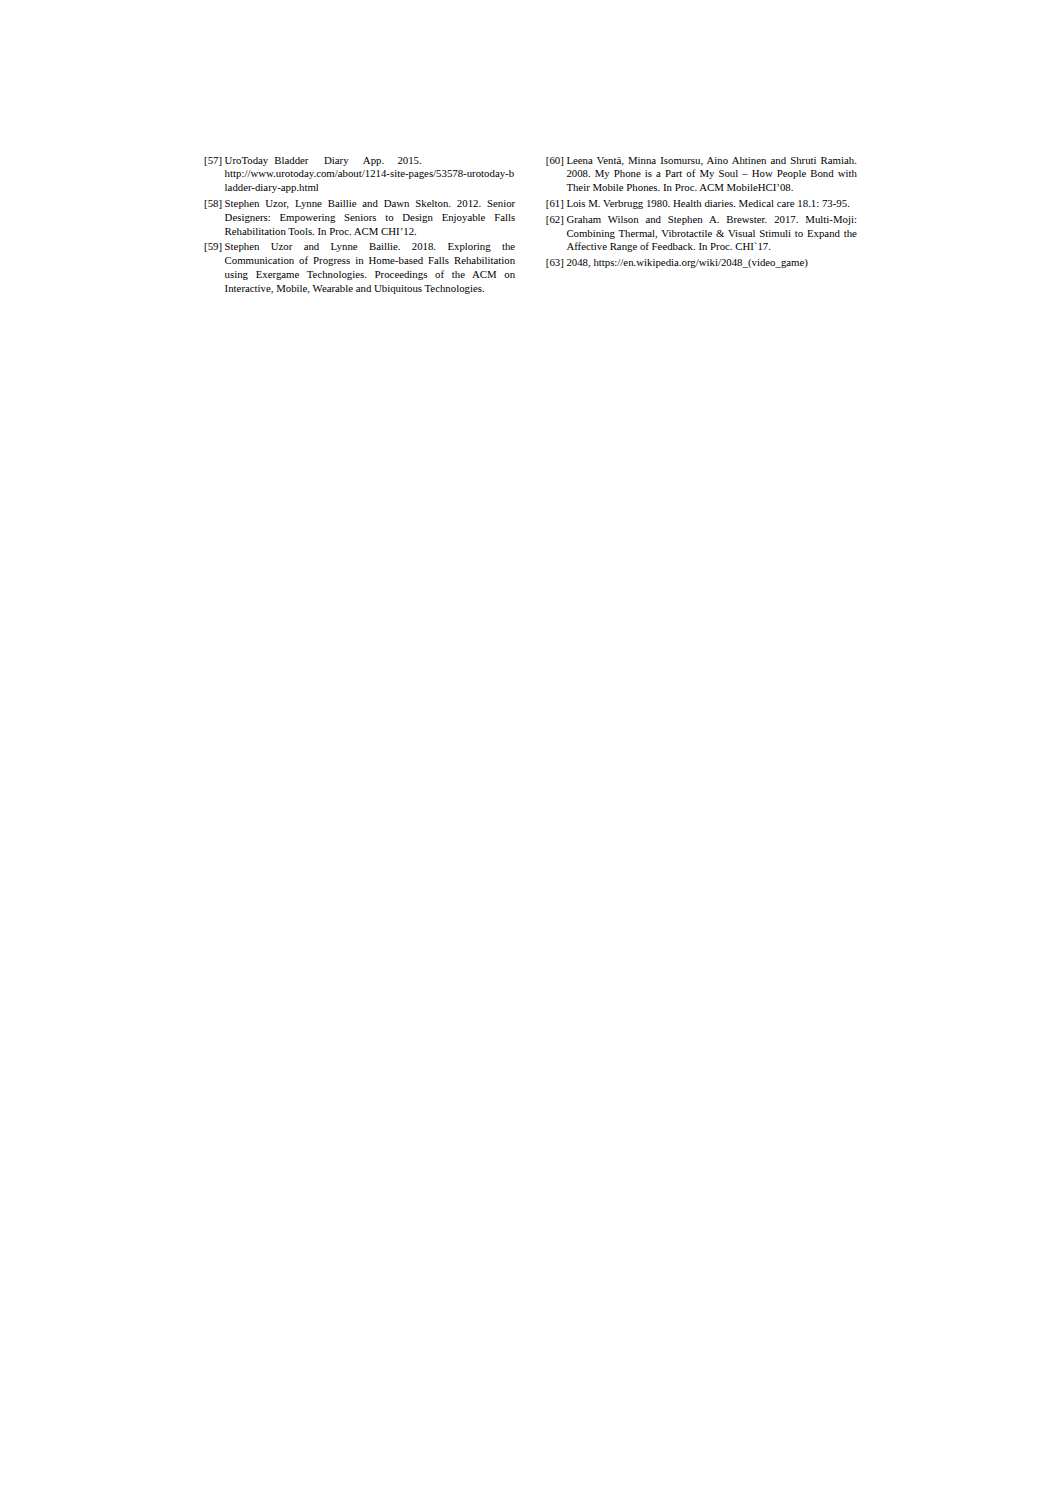[57] UroToday Bladder Diary App. 2015. http://www.urotoday.com/about/1214-site-pages/53578-urotoday-bladder-diary-app.html
[58] Stephen Uzor, Lynne Baillie and Dawn Skelton. 2012. Senior Designers: Empowering Seniors to Design Enjoyable Falls Rehabilitation Tools. In Proc. ACM CHI’12.
[59] Stephen Uzor and Lynne Baillie. 2018. Exploring the Communication of Progress in Home-based Falls Rehabilitation using Exergame Technologies. Proceedings of the ACM on Interactive, Mobile, Wearable and Ubiquitous Technologies.
[60] Leena Ventä, Minna Isomursu, Aino Ahtinen and Shruti Ramiah. 2008. My Phone is a Part of My Soul – How People Bond with Their Mobile Phones. In Proc. ACM MobileHCI’08.
[61] Lois M. Verbrugg 1980. Health diaries. Medical care 18.1: 73-95.
[62] Graham Wilson and Stephen A. Brewster. 2017. Multi-Moji: Combining Thermal, Vibrotactile & Visual Stimuli to Expand the Affective Range of Feedback. In Proc. CHI`17.
[63] 2048, https://en.wikipedia.org/wiki/2048_(video_game)